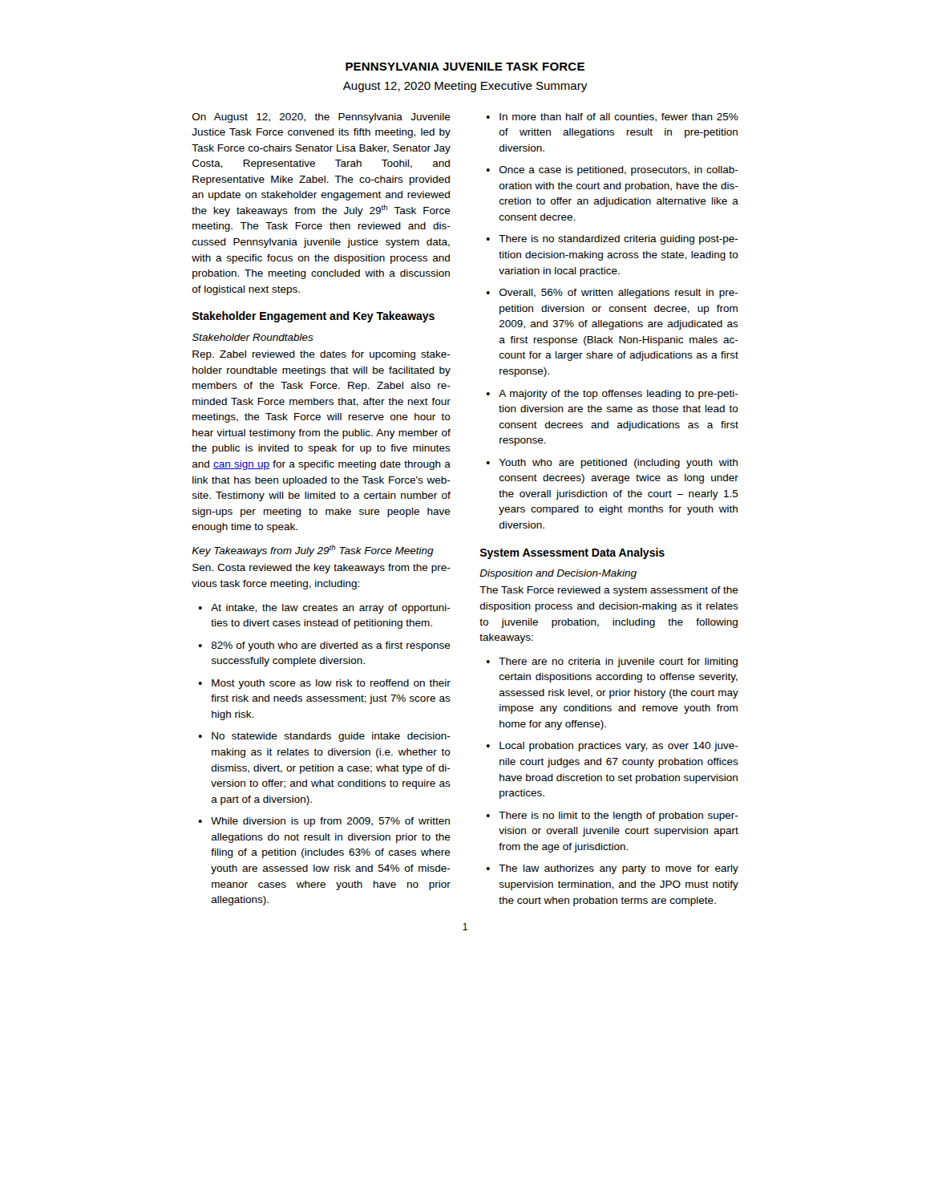PENNSYLVANIA JUVENILE TASK FORCE
August 12, 2020 Meeting Executive Summary
On August 12, 2020, the Pennsylvania Juvenile Justice Task Force convened its fifth meeting, led by Task Force co-chairs Senator Lisa Baker, Senator Jay Costa, Representative Tarah Toohil, and Representative Mike Zabel. The co-chairs provided an update on stakeholder engagement and reviewed the key takeaways from the July 29th Task Force meeting. The Task Force then reviewed and discussed Pennsylvania juvenile justice system data, with a specific focus on the disposition process and probation. The meeting concluded with a discussion of logistical next steps.
Stakeholder Engagement and Key Takeaways
Stakeholder Roundtables
Rep. Zabel reviewed the dates for upcoming stakeholder roundtable meetings that will be facilitated by members of the Task Force. Rep. Zabel also reminded Task Force members that, after the next four meetings, the Task Force will reserve one hour to hear virtual testimony from the public. Any member of the public is invited to speak for up to five minutes and can sign up for a specific meeting date through a link that has been uploaded to the Task Force's website. Testimony will be limited to a certain number of sign-ups per meeting to make sure people have enough time to speak.
Key Takeaways from July 29th Task Force Meeting
Sen. Costa reviewed the key takeaways from the previous task force meeting, including:
At intake, the law creates an array of opportunities to divert cases instead of petitioning them.
82% of youth who are diverted as a first response successfully complete diversion.
Most youth score as low risk to reoffend on their first risk and needs assessment; just 7% score as high risk.
No statewide standards guide intake decision-making as it relates to diversion (i.e. whether to dismiss, divert, or petition a case; what type of diversion to offer; and what conditions to require as a part of a diversion).
While diversion is up from 2009, 57% of written allegations do not result in diversion prior to the filing of a petition (includes 63% of cases where youth are assessed low risk and 54% of misdemeanor cases where youth have no prior allegations).
In more than half of all counties, fewer than 25% of written allegations result in pre-petition diversion.
Once a case is petitioned, prosecutors, in collaboration with the court and probation, have the discretion to offer an adjudication alternative like a consent decree.
There is no standardized criteria guiding post-petition decision-making across the state, leading to variation in local practice.
Overall, 56% of written allegations result in pre-petition diversion or consent decree, up from 2009, and 37% of allegations are adjudicated as a first response (Black Non-Hispanic males account for a larger share of adjudications as a first response).
A majority of the top offenses leading to pre-petition diversion are the same as those that lead to consent decrees and adjudications as a first response.
Youth who are petitioned (including youth with consent decrees) average twice as long under the overall jurisdiction of the court – nearly 1.5 years compared to eight months for youth with diversion.
System Assessment Data Analysis
Disposition and Decision-Making
The Task Force reviewed a system assessment of the disposition process and decision-making as it relates to juvenile probation, including the following takeaways:
There are no criteria in juvenile court for limiting certain dispositions according to offense severity, assessed risk level, or prior history (the court may impose any conditions and remove youth from home for any offense).
Local probation practices vary, as over 140 juvenile court judges and 67 county probation offices have broad discretion to set probation supervision practices.
There is no limit to the length of probation supervision or overall juvenile court supervision apart from the age of jurisdiction.
The law authorizes any party to move for early supervision termination, and the JPO must notify the court when probation terms are complete.
1